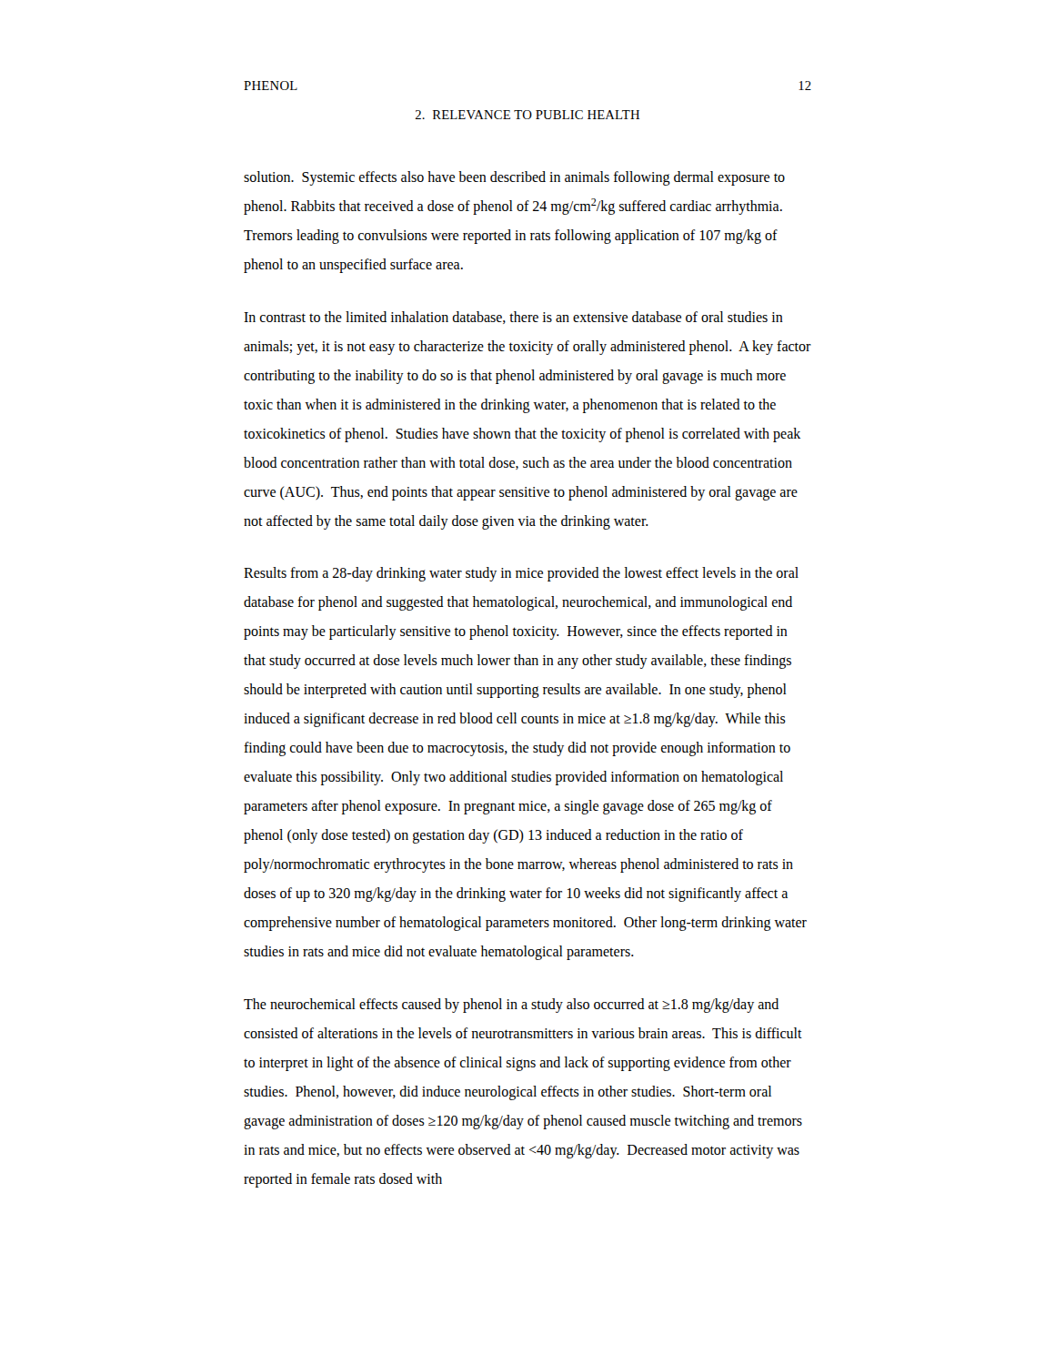PHENOL 12
2. RELEVANCE TO PUBLIC HEALTH
solution. Systemic effects also have been described in animals following dermal exposure to phenol. Rabbits that received a dose of phenol of 24 mg/cm2/kg suffered cardiac arrhythmia. Tremors leading to convulsions were reported in rats following application of 107 mg/kg of phenol to an unspecified surface area.
In contrast to the limited inhalation database, there is an extensive database of oral studies in animals; yet, it is not easy to characterize the toxicity of orally administered phenol. A key factor contributing to the inability to do so is that phenol administered by oral gavage is much more toxic than when it is administered in the drinking water, a phenomenon that is related to the toxicokinetics of phenol. Studies have shown that the toxicity of phenol is correlated with peak blood concentration rather than with total dose, such as the area under the blood concentration curve (AUC). Thus, end points that appear sensitive to phenol administered by oral gavage are not affected by the same total daily dose given via the drinking water.
Results from a 28-day drinking water study in mice provided the lowest effect levels in the oral database for phenol and suggested that hematological, neurochemical, and immunological end points may be particularly sensitive to phenol toxicity. However, since the effects reported in that study occurred at dose levels much lower than in any other study available, these findings should be interpreted with caution until supporting results are available. In one study, phenol induced a significant decrease in red blood cell counts in mice at ≥1.8 mg/kg/day. While this finding could have been due to macrocytosis, the study did not provide enough information to evaluate this possibility. Only two additional studies provided information on hematological parameters after phenol exposure. In pregnant mice, a single gavage dose of 265 mg/kg of phenol (only dose tested) on gestation day (GD) 13 induced a reduction in the ratio of poly/normochromatic erythrocytes in the bone marrow, whereas phenol administered to rats in doses of up to 320 mg/kg/day in the drinking water for 10 weeks did not significantly affect a comprehensive number of hematological parameters monitored. Other long-term drinking water studies in rats and mice did not evaluate hematological parameters.
The neurochemical effects caused by phenol in a study also occurred at ≥1.8 mg/kg/day and consisted of alterations in the levels of neurotransmitters in various brain areas. This is difficult to interpret in light of the absence of clinical signs and lack of supporting evidence from other studies. Phenol, however, did induce neurological effects in other studies. Short-term oral gavage administration of doses ≥120 mg/kg/day of phenol caused muscle twitching and tremors in rats and mice, but no effects were observed at <40 mg/kg/day. Decreased motor activity was reported in female rats dosed with